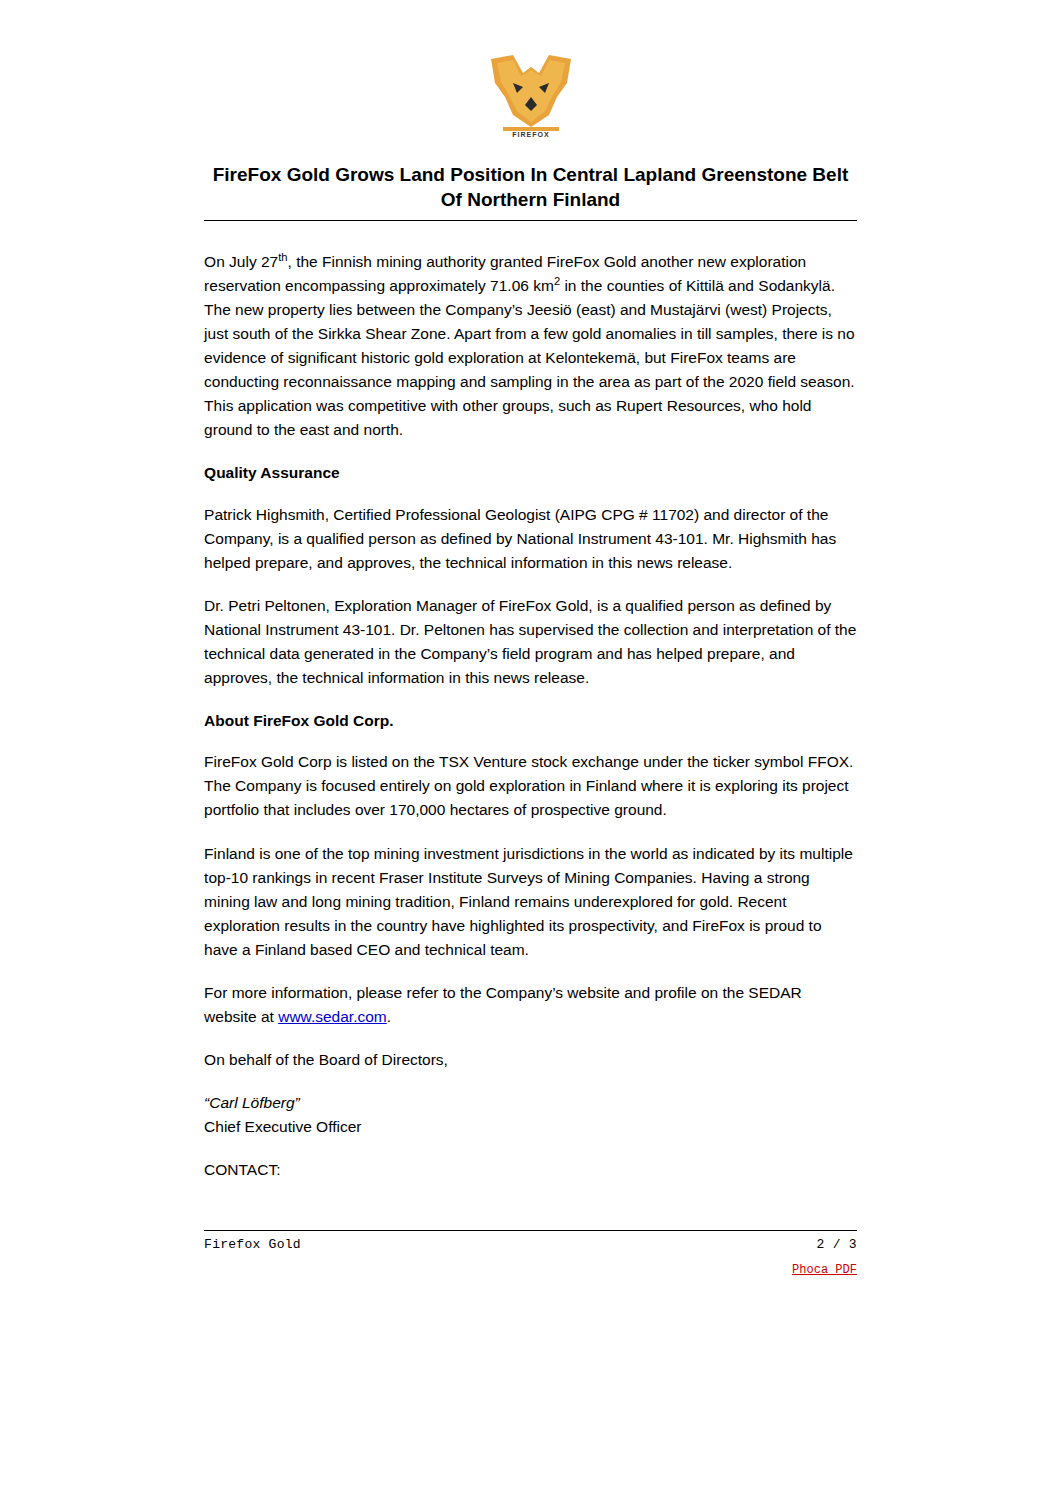FIREFOX
FireFox Gold Grows Land Position In Central Lapland Greenstone Belt Of Northern Finland
On July 27th, the Finnish mining authority granted FireFox Gold another new exploration reservation encompassing approximately 71.06 km2 in the counties of Kittilä and Sodankylä. The new property lies between the Company’s Jeesiö (east) and Mustajärvi (west) Projects, just south of the Sirkka Shear Zone. Apart from a few gold anomalies in till samples, there is no evidence of significant historic gold exploration at Kelontekemä, but FireFox teams are conducting reconnaissance mapping and sampling in the area as part of the 2020 field season. This application was competitive with other groups, such as Rupert Resources, who hold ground to the east and north.
Quality Assurance
Patrick Highsmith, Certified Professional Geologist (AIPG CPG # 11702) and director of the Company, is a qualified person as defined by National Instrument 43-101. Mr. Highsmith has helped prepare, and approves, the technical information in this news release.
Dr. Petri Peltonen, Exploration Manager of FireFox Gold, is a qualified person as defined by National Instrument 43-101. Dr. Peltonen has supervised the collection and interpretation of the technical data generated in the Company’s field program and has helped prepare, and approves, the technical information in this news release.
About FireFox Gold Corp.
FireFox Gold Corp is listed on the TSX Venture stock exchange under the ticker symbol FFOX. The Company is focused entirely on gold exploration in Finland where it is exploring its project portfolio that includes over 170,000 hectares of prospective ground.
Finland is one of the top mining investment jurisdictions in the world as indicated by its multiple top-10 rankings in recent Fraser Institute Surveys of Mining Companies. Having a strong mining law and long mining tradition, Finland remains underexplored for gold. Recent exploration results in the country have highlighted its prospectivity, and FireFox is proud to have a Finland based CEO and technical team.
For more information, please refer to the Company’s website and profile on the SEDAR website at www.sedar.com.
On behalf of the Board of Directors,
“Carl Löfberg”
Chief Executive Officer
CONTACT:
Firefox Gold 2 / 3
Phoca PDF